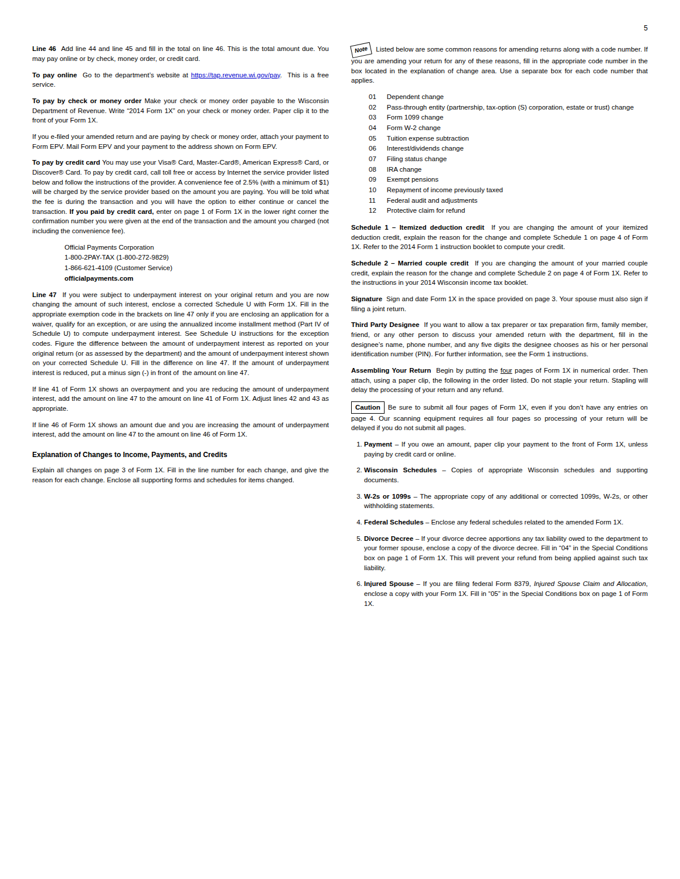5
Line 46 Add line 44 and line 45 and fill in the total on line 46. This is the total amount due. You may pay online or by check, money order, or credit card.
To pay online Go to the department’s website at https://tap.revenue.wi.gov/pay. This is a free service.
To pay by check or money order Make your check or money order payable to the Wisconsin Department of Revenue. Write “2014 Form 1X” on your check or money order. Paper clip it to the front of your Form 1X.
If you e-filed your amended return and are paying by check or money order, attach your payment to Form EPV. Mail Form EPV and your payment to the address shown on Form EPV.
To pay by credit card You may use your Visa® Card, Master-Card®, American Express® Card, or Discover® Card. To pay by credit card, call toll free or access by Internet the service provider listed below and follow the instructions of the provider. A convenience fee of 2.5% (with a minimum of $1) will be charged by the service provider based on the amount you are paying. You will be told what the fee is during the transaction and you will have the option to either continue or cancel the transaction. If you paid by credit card, enter on page 1 of Form 1X in the lower right corner the confirmation number you were given at the end of the transaction and the amount you charged (not including the convenience fee).
Official Payments Corporation
1-800-2PAY-TAX (1-800-272-9829)
1-866-621-4109 (Customer Service)
officialpayments.com
Line 47 If you were subject to underpayment interest on your original return and you are now changing the amount of such interest, enclose a corrected Schedule U with Form 1X. Fill in the appropriate exemption code in the brackets on line 47 only if you are enclosing an application for a waiver, qualify for an exception, or are using the annualized income installment method (Part IV of Schedule U) to compute underpayment interest. See Schedule U instructions for the exception codes. Figure the difference between the amount of underpayment interest as reported on your original return (or as assessed by the department) and the amount of underpayment interest shown on your corrected Schedule U. Fill in the difference on line 47. If the amount of underpayment interest is reduced, put a minus sign (-) in front of the amount on line 47.
If line 41 of Form 1X shows an overpayment and you are reducing the amount of underpayment interest, add the amount on line 47 to the amount on line 41 of Form 1X. Adjust lines 42 and 43 as appropriate.
If line 46 of Form 1X shows an amount due and you are increasing the amount of underpayment interest, add the amount on line 47 to the amount on line 46 of Form 1X.
Explanation of Changes to Income, Payments, and Credits
Explain all changes on page 3 of Form 1X. Fill in the line number for each change, and give the reason for each change. Enclose all supporting forms and schedules for items changed.
Note Listed below are some common reasons for amending returns along with a code number. If you are amending your return for any of these reasons, fill in the appropriate code number in the box located in the explanation of change area. Use a separate box for each code number that applies.
| 01 | Dependent change |
| 02 | Pass-through entity (partnership, tax-option (S) corporation, estate or trust) change |
| 03 | Form 1099 change |
| 04 | Form W-2 change |
| 05 | Tuition expense subtraction |
| 06 | Interest/dividends change |
| 07 | Filing status change |
| 08 | IRA change |
| 09 | Exempt pensions |
| 10 | Repayment of income previously taxed |
| 11 | Federal audit and adjustments |
| 12 | Protective claim for refund |
Schedule 1 – Itemized deduction credit If you are changing the amount of your itemized deduction credit, explain the reason for the change and complete Schedule 1 on page 4 of Form 1X. Refer to the 2014 Form 1 instruction booklet to compute your credit.
Schedule 2 – Married couple credit If you are changing the amount of your married couple credit, explain the reason for the change and complete Schedule 2 on page 4 of Form 1X. Refer to the instructions in your 2014 Wisconsin income tax booklet.
Signature Sign and date Form 1X in the space provided on page 3. Your spouse must also sign if filing a joint return.
Third Party Designee If you want to allow a tax preparer or tax preparation firm, family member, friend, or any other person to discuss your amended return with the department, fill in the designee’s name, phone number, and any five digits the designee chooses as his or her personal identification number (PIN). For further information, see the Form 1 instructions.
Assembling Your Return Begin by putting the four pages of Form 1X in numerical order. Then attach, using a paper clip, the following in the order listed. Do not staple your return. Stapling will delay the processing of your return and any refund.
Caution Be sure to submit all four pages of Form 1X, even if you don’t have any entries on page 4. Our scanning equipment requires all four pages so processing of your return will be delayed if you do not submit all pages.
Payment – If you owe an amount, paper clip your payment to the front of Form 1X, unless paying by credit card or online.
Wisconsin Schedules – Copies of appropriate Wisconsin schedules and supporting documents.
W-2s or 1099s – The appropriate copy of any additional or corrected 1099s, W-2s, or other withholding statements.
Federal Schedules – Enclose any federal schedules related to the amended Form 1X.
Divorce Decree – If your divorce decree apportions any tax liability owed to the department to your former spouse, enclose a copy of the divorce decree. Fill in “04” in the Special Conditions box on page 1 of Form 1X. This will prevent your refund from being applied against such tax liability.
Injured Spouse – If you are filing federal Form 8379, Injured Spouse Claim and Allocation, enclose a copy with your Form 1X. Fill in “05” in the Special Conditions box on page 1 of Form 1X.